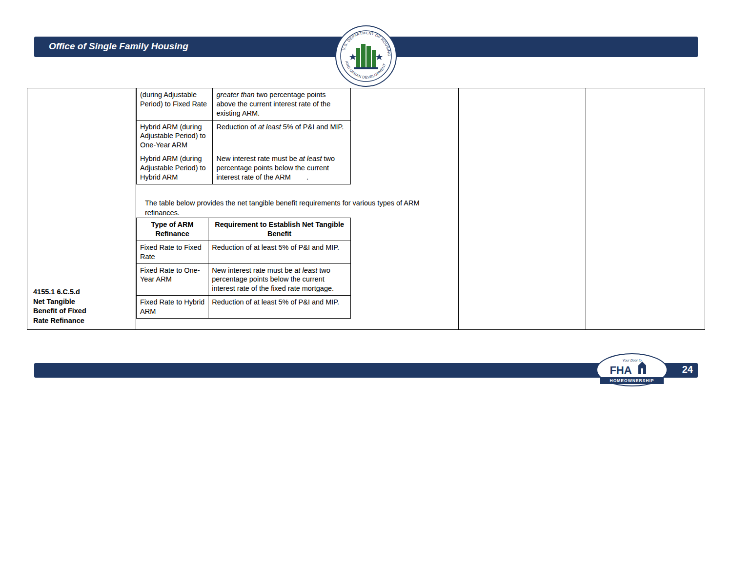Office of Single Family Housing
U.S. DEPARTMENT OF HOUSING AND URBAN DEVELOPMENT
| 4155.1 6.C.5.d Net Tangible Benefit of Fixed Rate Refinance | / (during Adjustable Period) to Fixed Rate / greater than two percentage points above the current interest rate of the existing ARM. / / Hybrid ARM (during Adjustable Period) to One-Year ARM / Reduction of at least 5% of P&I and MIP. / / Hybrid ARM (during Adjustable Period) to Hybrid ARM / New interest rate must be at least two percentage points below the current interest rate of the ARM . / The table below provides the net tangible benefit requirements for various types of ARM refinances. / Type of ARM Refinance / Requirement to Establish Net Tangible Benefit / / --- / --- / / Fixed Rate to Fixed Rate / Reduction of at least 5% of P&I and MIP. / / Fixed Rate to One-Year ARM / New interest rate must be at least two percentage points below the current interest rate of the fixed rate mortgage. / / Fixed Rate to Hybrid ARM / Reduction of at least 5% of P&I and MIP. / | | |
24
Your Door to FHA HOMEOWNERSHIP